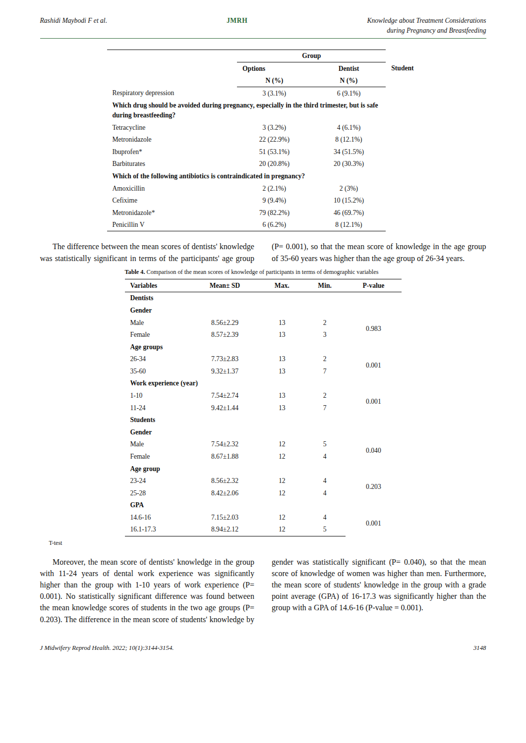Rashidi Maybodi F et al.
JMRH
Knowledge about Treatment Considerations
during Pregnancy and Breastfeeding
| | Group |
| --- | --- |
| Options | Dentist | Student |
| | N (%) | N (%) |
| Respiratory depression | 3 (3.1%) | 6 (9.1%) |
| Which drug should be avoided during pregnancy, especially in the third trimester, but is safe during breastfeeding? |
| Tetracycline | 3 (3.2%) | 4 (6.1%) |
| Metronidazole | 22 (22.9%) | 8 (12.1%) |
| Ibuprofen* | 51 (53.1%) | 34 (51.5%) |
| Barbiturates | 20 (20.8%) | 20 (30.3%) |
| Which of the following antibiotics is contraindicated in pregnancy? |
| Amoxicillin | 2 (2.1%) | 2 (3%) |
| Cefixime | 9 (9.4%) | 10 (15.2%) |
| Metronidazole* | 79 (82.2%) | 46 (69.7%) |
| Penicillin V | 6 (6.2%) | 8 (12.1%) |
The difference between the mean scores of dentists' knowledge was statistically significant in terms of the participants' age group (P= 0.001), so that the mean score of knowledge in the age group of 35-60 years was higher than the age group of 26-34 years.
Table 4. Comparison of the mean scores of knowledge of participants in terms of demographic variables
| Variables | Mean± SD | Max. | Min. | P-value |
| --- | --- | --- | --- | --- |
| Dentists |
| Gender |
| Male | 8.56±2.29 | 13 | 2 | 0.983 |
| Female | 8.57±2.39 | 13 | 3 |
| Age groups |
| 26-34 | 7.73±2.83 | 13 | 2 | 0.001 |
| 35-60 | 9.32±1.37 | 13 | 7 |
| Work experience (year) |
| 1-10 | 7.54±2.74 | 13 | 2 | 0.001 |
| 11-24 | 9.42±1.44 | 13 | 7 |
| Students |
| Gender |
| Male | 7.54±2.32 | 12 | 5 | 0.040 |
| Female | 8.67±1.88 | 12 | 4 |
| Age group |
| 23-24 | 8.56±2.32 | 12 | 4 | 0.203 |
| 25-28 | 8.42±2.06 | 12 | 4 |
| GPA |
| 14.6-16 | 7.15±2.03 | 12 | 4 | 0.001 |
| 16.1-17.3 | 8.94±2.12 | 12 | 5 |
T-test
Moreover, the mean score of dentists' knowledge in the group with 11-24 years of dental work experience was significantly higher than the group with 1-10 years of work experience (P= 0.001). No statistically significant difference was found between the mean knowledge scores of students in the two age groups (P= 0.203). The difference in the mean score of students' knowledge by gender was statistically significant (P= 0.040), so that the mean score of knowledge of women was higher than men. Furthermore, the mean score of students' knowledge in the group with a grade point average (GPA) of 16-17.3 was significantly higher than the group with a GPA of 14.6-16 (P-value = 0.001).
J Midwifery Reprod Health. 2022; 10(1):3144-3154.
3148